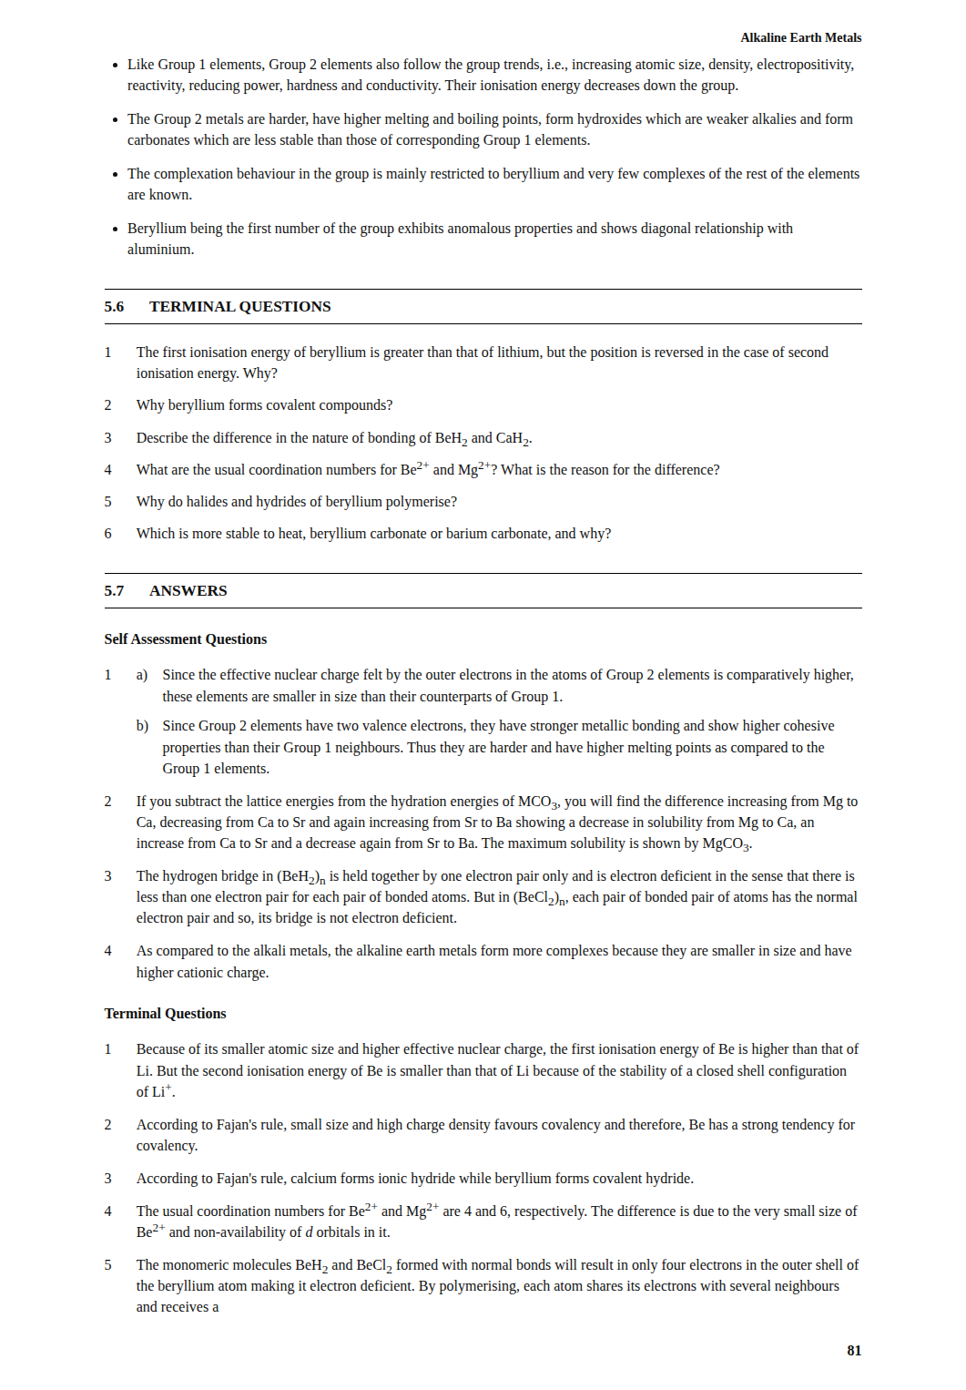Alkaline Earth Metals
Like Group 1 elements, Group 2 elements also follow the group trends, i.e., increasing atomic size, density, electropositivity, reactivity, reducing power, hardness and conductivity. Their ionisation energy decreases down the group.
The Group 2 metals are harder, have higher melting and boiling points, form hydroxides which are weaker alkalies and form carbonates which are less stable than those of corresponding Group 1 elements.
The complexation behaviour in the group is mainly restricted to beryllium and very few complexes of the rest of the elements are known.
Beryllium being the first number of the group exhibits anomalous properties and shows diagonal relationship with aluminium.
5.6 TERMINAL QUESTIONS
The first ionisation energy of beryllium is greater than that of lithium, but the position is reversed in the case of second ionisation energy. Why?
Why beryllium forms covalent compounds?
Describe the difference in the nature of bonding of BeH2 and CaH2.
What are the usual coordination numbers for Be2+ and Mg2+? What is the reason for the difference?
Why do halides and hydrides of beryllium polymerise?
Which is more stable to heat, beryllium carbonate or barium carbonate, and why?
5.7 ANSWERS
Self Assessment Questions
Since the effective nuclear charge felt by the outer electrons in the atoms of Group 2 elements is comparatively higher, these elements are smaller in size than their counterparts of Group 1.
Since Group 2 elements have two valence electrons, they have stronger metallic bonding and show higher cohesive properties than their Group 1 neighbours. Thus they are harder and have higher melting points as compared to the Group 1 elements.
If you subtract the lattice energies from the hydration energies of MCO3, you will find the difference increasing from Mg to Ca, decreasing from Ca to Sr and again increasing from Sr to Ba showing a decrease in solubility from Mg to Ca, an increase from Ca to Sr and a decrease again from Sr to Ba. The maximum solubility is shown by MgCO3.
The hydrogen bridge in (BeH2)n is held together by one electron pair only and is electron deficient in the sense that there is less than one electron pair for each pair of bonded atoms. But in (BeCl2)n, each pair of bonded pair of atoms has the normal electron pair and so, its bridge is not electron deficient.
As compared to the alkali metals, the alkaline earth metals form more complexes because they are smaller in size and have higher cationic charge.
Terminal Questions
Because of its smaller atomic size and higher effective nuclear charge, the first ionisation energy of Be is higher than that of Li. But the second ionisation energy of Be is smaller than that of Li because of the stability of a closed shell configuration of Li+.
According to Fajan's rule, small size and high charge density favours covalency and therefore, Be has a strong tendency for covalency.
According to Fajan's rule, calcium forms ionic hydride while beryllium forms covalent hydride.
The usual coordination numbers for Be2+ and Mg2+ are 4 and 6, respectively. The difference is due to the very small size of Be2+ and non-availability of d orbitals in it.
The monomeric molecules BeH2 and BeCl2 formed with normal bonds will result in only four electrons in the outer shell of the beryllium atom making it electron deficient. By polymerising, each atom shares its electrons with several neighbours and receives a
81